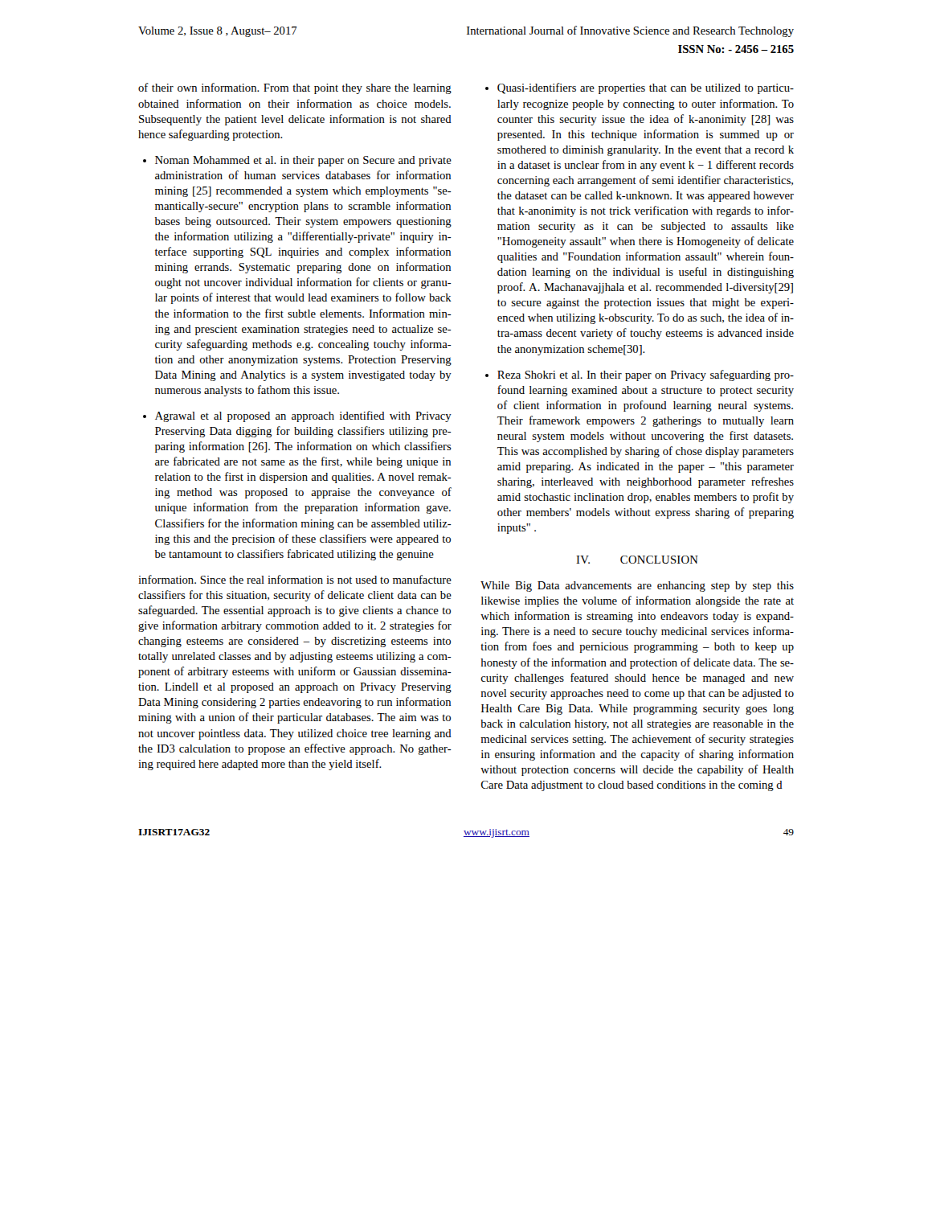Volume 2, Issue 8 , August– 2017
International Journal of Innovative Science and Research Technology
ISSN No: - 2456 – 2165
of their own information. From that point they share the learning obtained information on their information as choice models. Subsequently the patient level delicate information is not shared hence safeguarding protection.
Noman Mohammed et al. in their paper on Secure and private administration of human services databases for information mining [25] recommended a system which employments "semantically-secure" encryption plans to scramble information bases being outsourced. Their system empowers questioning the information utilizing a "differentially-private" inquiry interface supporting SQL inquiries and complex information mining errands. Systematic preparing done on information ought not uncover individual information for clients or granular points of interest that would lead examiners to follow back the information to the first subtle elements. Information mining and prescient examination strategies need to actualize security safeguarding methods e.g. concealing touchy information and other anonymization systems. Protection Preserving Data Mining and Analytics is a system investigated today by numerous analysts to fathom this issue.
Agrawal et al proposed an approach identified with Privacy Preserving Data digging for building classifiers utilizing preparing information [26]. The information on which classifiers are fabricated are not same as the first, while being unique in relation to the first in dispersion and qualities. A novel remaking method was proposed to appraise the conveyance of unique information from the preparation information gave. Classifiers for the information mining can be assembled utilizing this and the precision of these classifiers were appeared to be tantamount to classifiers fabricated utilizing the genuine
information. Since the real information is not used to manufacture classifiers for this situation, security of delicate client data can be safeguarded. The essential approach is to give clients a chance to give information arbitrary commotion added to it. 2 strategies for changing esteems are considered – by discretizing esteems into totally unrelated classes and by adjusting esteems utilizing a component of arbitrary esteems with uniform or Gaussian dissemination. Lindell et al proposed an approach on Privacy Preserving Data Mining considering 2 parties endeavoring to run information mining with a union of their particular databases. The aim was to not uncover pointless data. They utilized choice tree learning and the ID3 calculation to propose an effective approach. No gathering required here adapted more than the yield itself.
Quasi-identifiers are properties that can be utilized to particularly recognize people by connecting to outer information. To counter this security issue the idea of k-anonimity [28] was presented. In this technique information is summed up or smothered to diminish granularity. In the event that a record k in a dataset is unclear from in any event k − 1 different records concerning each arrangement of semi identifier characteristics, the dataset can be called k-unknown. It was appeared however that k-anonimity is not trick verification with regards to information security as it can be subjected to assaults like "Homogeneity assault" when there is Homogeneity of delicate qualities and "Foundation information assault" wherein foundation learning on the individual is useful in distinguishing proof. A. Machanavajjhala et al. recommended l-diversity[29] to secure against the protection issues that might be experienced when utilizing k-obscurity. To do as such, the idea of intra-amass decent variety of touchy esteems is advanced inside the anonymization scheme[30].
Reza Shokri et al. In their paper on Privacy safeguarding profound learning examined about a structure to protect security of client information in profound learning neural systems. Their framework empowers 2 gatherings to mutually learn neural system models without uncovering the first datasets. This was accomplished by sharing of chose display parameters amid preparing. As indicated in the paper – "this parameter sharing, interleaved with neighborhood parameter refreshes amid stochastic inclination drop, enables members to profit by other members' models without express sharing of preparing inputs" .
IV. CONCLUSION
While Big Data advancements are enhancing step by step this likewise implies the volume of information alongside the rate at which information is streaming into endeavors today is expanding. There is a need to secure touchy medicinal services information from foes and pernicious programming – both to keep up honesty of the information and protection of delicate data. The security challenges featured should hence be managed and new novel security approaches need to come up that can be adjusted to Health Care Big Data. While programming security goes long back in calculation history, not all strategies are reasonable in the medicinal services setting. The achievement of security strategies in ensuring information and the capacity of sharing information without protection concerns will decide the capability of Health Care Data adjustment to cloud based conditions in the coming d
IJISRT17AG32 www.ijisrt.com 49